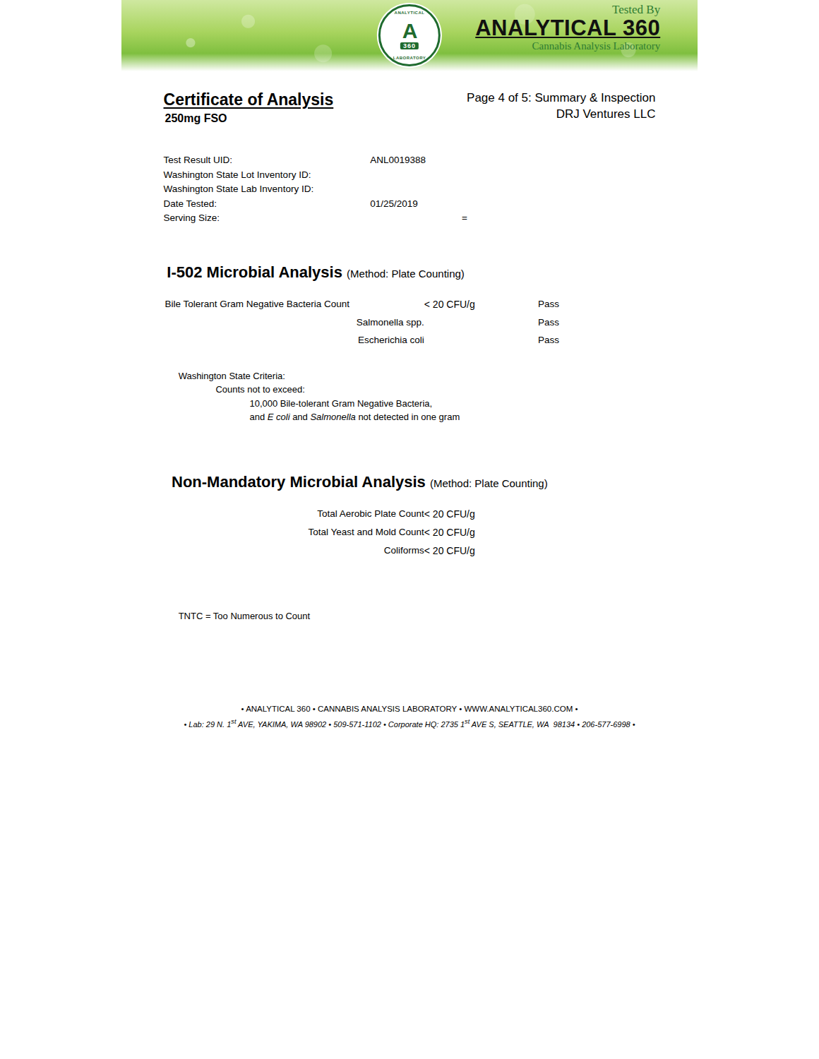ANALYTICAL A 360 LABORATORY
Tested By
ANALYTICAL 360
Cannabis Analysis Laboratory
Certificate of Analysis
250mg FSO
Page 4 of 5: Summary & Inspection
DRJ Ventures LLC
| Test Result UID: | ANL0019388 |
| Washington State Lot Inventory ID: | |
| Washington State Lab Inventory ID: | |
| Date Tested: | 01/25/2019 |
| Serving Size: | = |
I-502 Microbial Analysis (Method: Plate Counting)
| Bile Tolerant Gram Negative Bacteria Count | < 20 CFU/g | Pass |
| Salmonella spp. | | Pass |
| Escherichia coli | | Pass |
Washington State Criteria:
Counts not to exceed:
10,000 Bile-tolerant Gram Negative Bacteria,
and E coli and Salmonella not detected in one gram
Non-Mandatory Microbial Analysis (Method: Plate Counting)
| Total Aerobic Plate Count | < 20 CFU/g | |
| Total Yeast and Mold Count | < 20 CFU/g | |
| Coliforms | < 20 CFU/g | |
TNTC = Too Numerous to Count
• ANALYTICAL 360 • CANNABIS ANALYSIS LABORATORY • WWW.ANALYTICAL360.COM •
• Lab: 29 N. 1st AVE, YAKIMA, WA 98902 • 509-571-1102 • Corporate HQ: 2735 1st AVE S, SEATTLE, WA 98134 • 206-577-6998 •